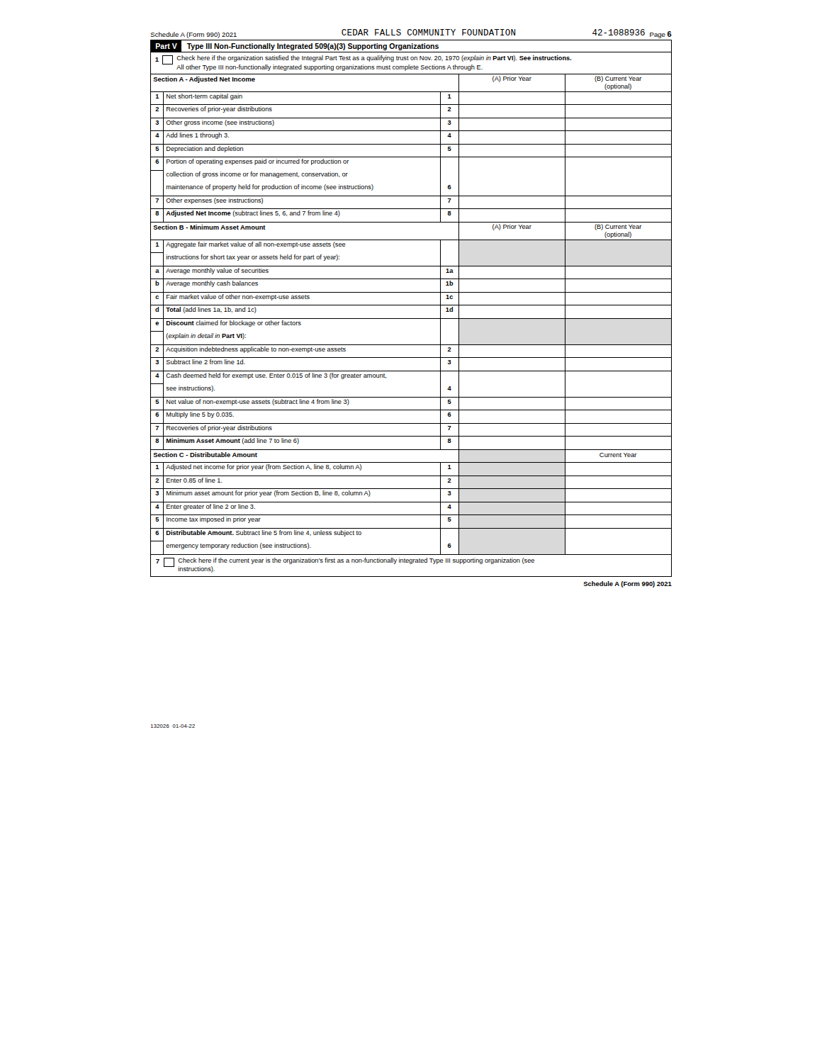Schedule A (Form 990) 2021
CEDAR FALLS COMMUNITY FOUNDATION
42-1088936
Page 6
Part V
Type III Non-Functionally Integrated 509(a)(3) Supporting Organizations
1
Check here if the organization satisfied the Integral Part Test as a qualifying trust on Nov. 20, 1970 (explain in Part VI). See instructions.
All other Type III non-functionally integrated supporting organizations must complete Sections A through E.
| Section A - Adjusted Net Income | (A) Prior Year | (B) Current Year (optional) |
| 1 | Net short-term capital gain | 1 | | |
| 2 | Recoveries of prior-year distributions | 2 | | |
| 3 | Other gross income (see instructions) | 3 | | |
| 4 | Add lines 1 through 3. | 4 | | |
| 5 | Depreciation and depletion | 5 | | |
| 6 | Portion of operating expenses paid or incurred for production or | | | |
| | collection of gross income or for management, conservation, or | | | |
| | maintenance of property held for production of income (see instructions) | 6 | | |
| 7 | Other expenses (see instructions) | 7 | | |
| 8 | Adjusted Net Income (subtract lines 5, 6, and 7 from line 4) | 8 | | |
| Section B - Minimum Asset Amount | (A) Prior Year | (B) Current Year (optional) |
| 1 | Aggregate fair market value of all non-exempt-use assets (see | | | |
| | instructions for short tax year or assets held for part of year): | | | |
| a | Average monthly value of securities | 1a | | |
| b | Average monthly cash balances | 1b | | |
| c | Fair market value of other non-exempt-use assets | 1c | | |
| d | Total (add lines 1a, 1b, and 1c) | 1d | | |
| e | Discount claimed for blockage or other factors | | | |
| | ( explain in detail in Part VI ): | | | |
| 2 | Acquisition indebtedness applicable to non-exempt-use assets | 2 | | |
| 3 | Subtract line 2 from line 1d. | 3 | | |
| 4 | Cash deemed held for exempt use. Enter 0.015 of line 3 (for greater amount, | | | |
| | see instructions). | 4 | | |
| 5 | Net value of non-exempt-use assets (subtract line 4 from line 3) | 5 | | |
| 6 | Multiply line 5 by 0.035. | 6 | | |
| 7 | Recoveries of prior-year distributions | 7 | | |
| 8 | Minimum Asset Amount (add line 7 to line 6) | 8 | | |
| Section C - Distributable Amount | | Current Year |
| 1 | Adjusted net income for prior year (from Section A, line 8, column A) | 1 | | |
| 2 | Enter 0.85 of line 1. | 2 | | |
| 3 | Minimum asset amount for prior year (from Section B, line 8, column A) | 3 | | |
| 4 | Enter greater of line 2 or line 3. | 4 | | |
| 5 | Income tax imposed in prior year | 5 | | |
| 6 | Distributable Amount. Subtract line 5 from line 4, unless subject to | | | |
| | emergency temporary reduction (see instructions). | 6 | | |
7
Check here if the current year is the organization's first as a non-functionally integrated Type III supporting organization (see
instructions).
Schedule A (Form 990) 2021
132026 01-04-22